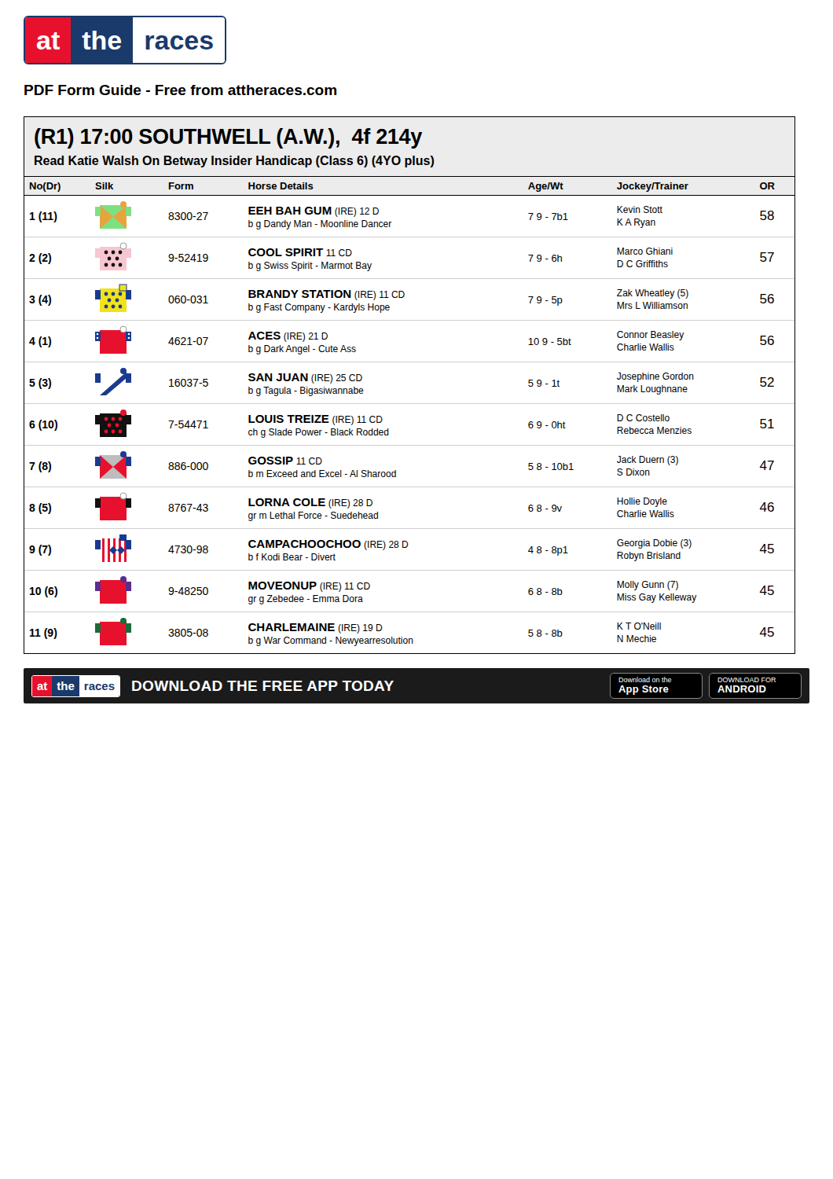at
the
races
PDF Form Guide - Free from attheraces.com
(R1) 17:00 SOUTHWELL (A.W.), 4f 214y
Read Katie Walsh On Betway Insider Handicap (Class 6) (4YO plus)
| No(Dr) | Silk | Form | Horse Details | Age/Wt | Jockey/Trainer | OR |
| --- | --- | --- | --- | --- | --- | --- |
| 1 (11) | | 8300-27 | EEH BAH GUM (IRE) 12 D b g Dandy Man - Moonline Dancer | 7 9 - 7b1 | Kevin Stott K A Ryan | 58 |
| 2 (2) | | 9-52419 | COOL SPIRIT 11 CD b g Swiss Spirit - Marmot Bay | 7 9 - 6h | Marco Ghiani D C Griffiths | 57 |
| 3 (4) | | 060-031 | BRANDY STATION (IRE) 11 CD b g Fast Company - Kardyls Hope | 7 9 - 5p | Zak Wheatley (5) Mrs L Williamson | 56 |
| 4 (1) | | 4621-07 | ACES (IRE) 21 D b g Dark Angel - Cute Ass | 10 9 - 5bt | Connor Beasley Charlie Wallis | 56 |
| 5 (3) | | 16037-5 | SAN JUAN (IRE) 25 CD b g Tagula - Bigasiwannabe | 5 9 - 1t | Josephine Gordon Mark Loughnane | 52 |
| 6 (10) | | 7-54471 | LOUIS TREIZE (IRE) 11 CD ch g Slade Power - Black Rodded | 6 9 - 0ht | D C Costello Rebecca Menzies | 51 |
| 7 (8) | | 886-000 | GOSSIP 11 CD b m Exceed and Excel - Al Sharood | 5 8 - 10b1 | Jack Duern (3) S Dixon | 47 |
| 8 (5) | | 8767-43 | LORNA COLE (IRE) 28 D gr m Lethal Force - Suedehead | 6 8 - 9v | Hollie Doyle Charlie Wallis | 46 |
| 9 (7) | | 4730-98 | CAMPACHOOCHOO (IRE) 28 D b f Kodi Bear - Divert | 4 8 - 8p1 | Georgia Dobie (3) Robyn Brisland | 45 |
| 10 (6) | | 9-48250 | MOVEONUP (IRE) 11 CD gr g Zebedee - Emma Dora | 6 8 - 8b | Molly Gunn (7) Miss Gay Kelleway | 45 |
| 11 (9) | | 3805-08 | CHARLEMAINE (IRE) 19 D b g War Command - Newyearresolution | 5 8 - 8b | K T O'Neill N Mechie | 45 |
at the races
DOWNLOAD THE FREE APP TODAY
Download on theApp Store
DOWNLOAD FORANDROID